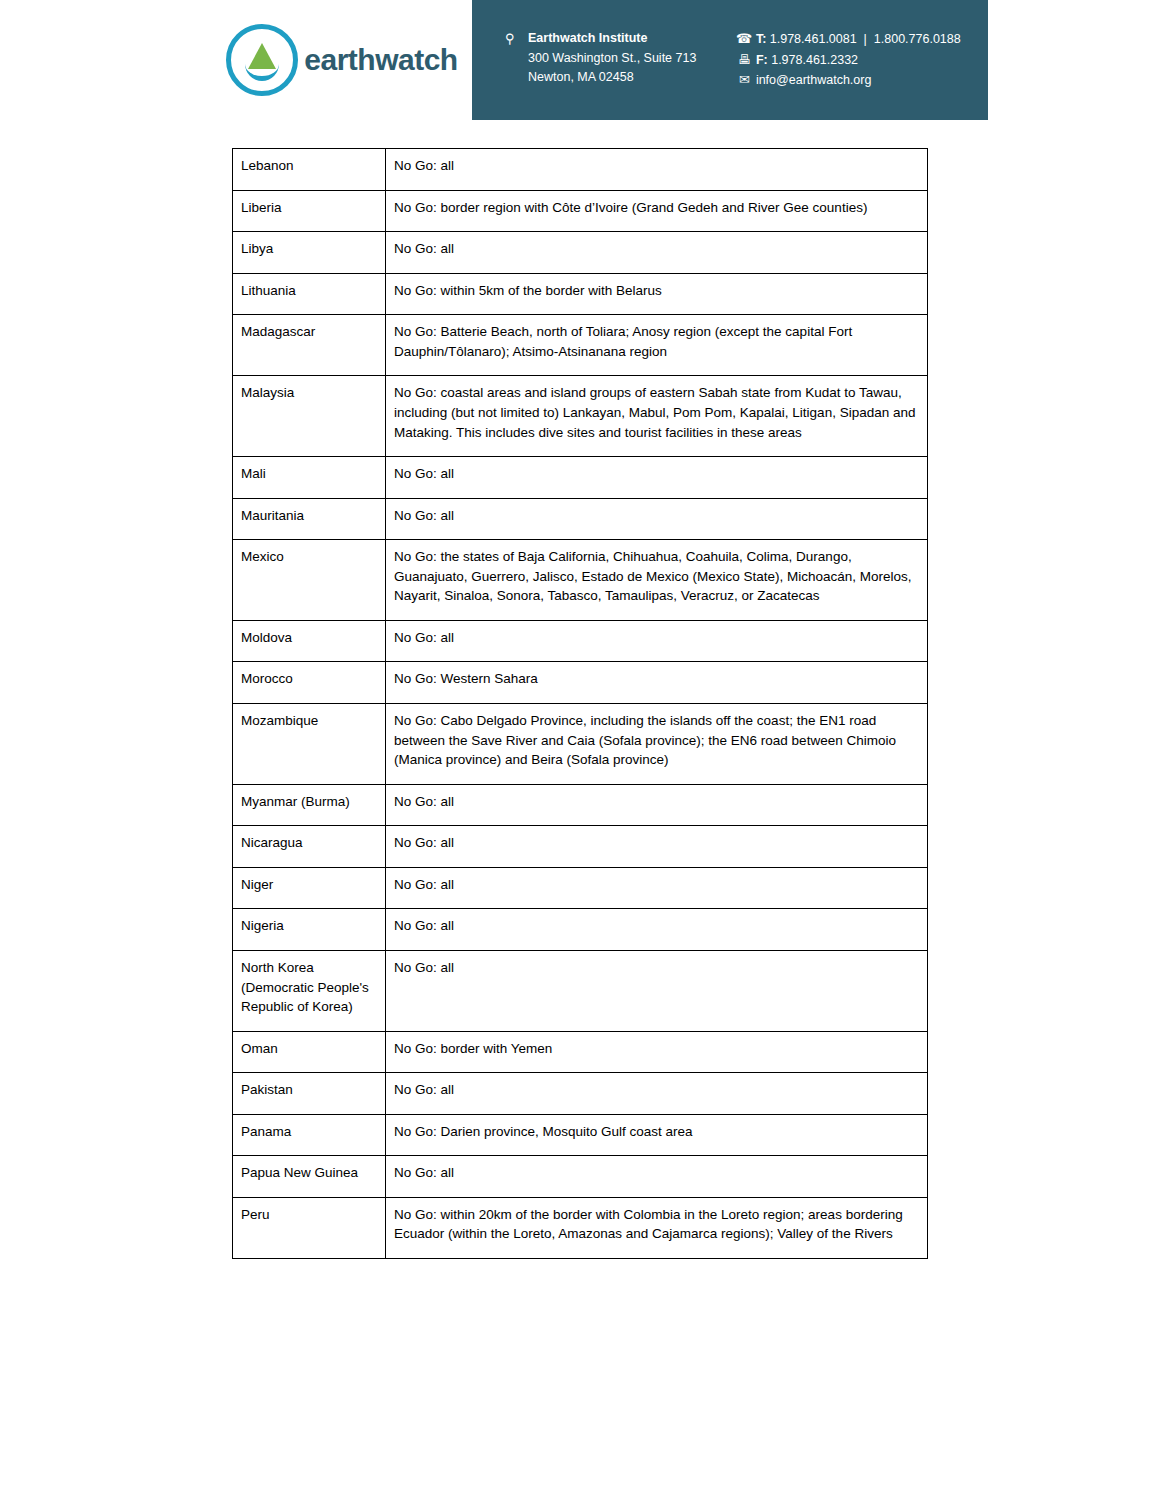earthwatch
⚲ Earthwatch Institute
300 Washington St., Suite 713
Newton, MA 02458
☎ T: 1.978.461.0081 | 1.800.776.0188
🖶 F: 1.978.461.2332
✉ info@earthwatch.org
| Lebanon | No Go: all |
| Liberia | No Go: border region with Côte d’Ivoire (Grand Gedeh and River Gee counties) |
| Libya | No Go: all |
| Lithuania | No Go: within 5km of the border with Belarus |
| Madagascar | No Go: Batterie Beach, north of Toliara; Anosy region (except the capital Fort Dauphin/Tôlanaro); Atsimo-Atsinanana region |
| Malaysia | No Go: coastal areas and island groups of eastern Sabah state from Kudat to Tawau, including (but not limited to) Lankayan, Mabul, Pom Pom, Kapalai, Litigan, Sipadan and Mataking. This includes dive sites and tourist facilities in these areas |
| Mali | No Go: all |
| Mauritania | No Go: all |
| Mexico | No Go: the states of Baja California, Chihuahua, Coahuila, Colima, Durango, Guanajuato, Guerrero, Jalisco, Estado de Mexico (Mexico State), Michoacán, Morelos, Nayarit, Sinaloa, Sonora, Tabasco, Tamaulipas, Veracruz, or Zacatecas |
| Moldova | No Go: all |
| Morocco | No Go: Western Sahara |
| Mozambique | No Go: Cabo Delgado Province, including the islands off the coast; the EN1 road between the Save River and Caia (Sofala province); the EN6 road between Chimoio (Manica province) and Beira (Sofala province) |
| Myanmar (Burma) | No Go: all |
| Nicaragua | No Go: all |
| Niger | No Go: all |
| Nigeria | No Go: all |
| North Korea (Democratic People's Republic of Korea) | No Go: all |
| Oman | No Go: border with Yemen |
| Pakistan | No Go: all |
| Panama | No Go: Darien province, Mosquito Gulf coast area |
| Papua New Guinea | No Go: all |
| Peru | No Go: within 20km of the border with Colombia in the Loreto region; areas bordering Ecuador (within the Loreto, Amazonas and Cajamarca regions); Valley of the Rivers |